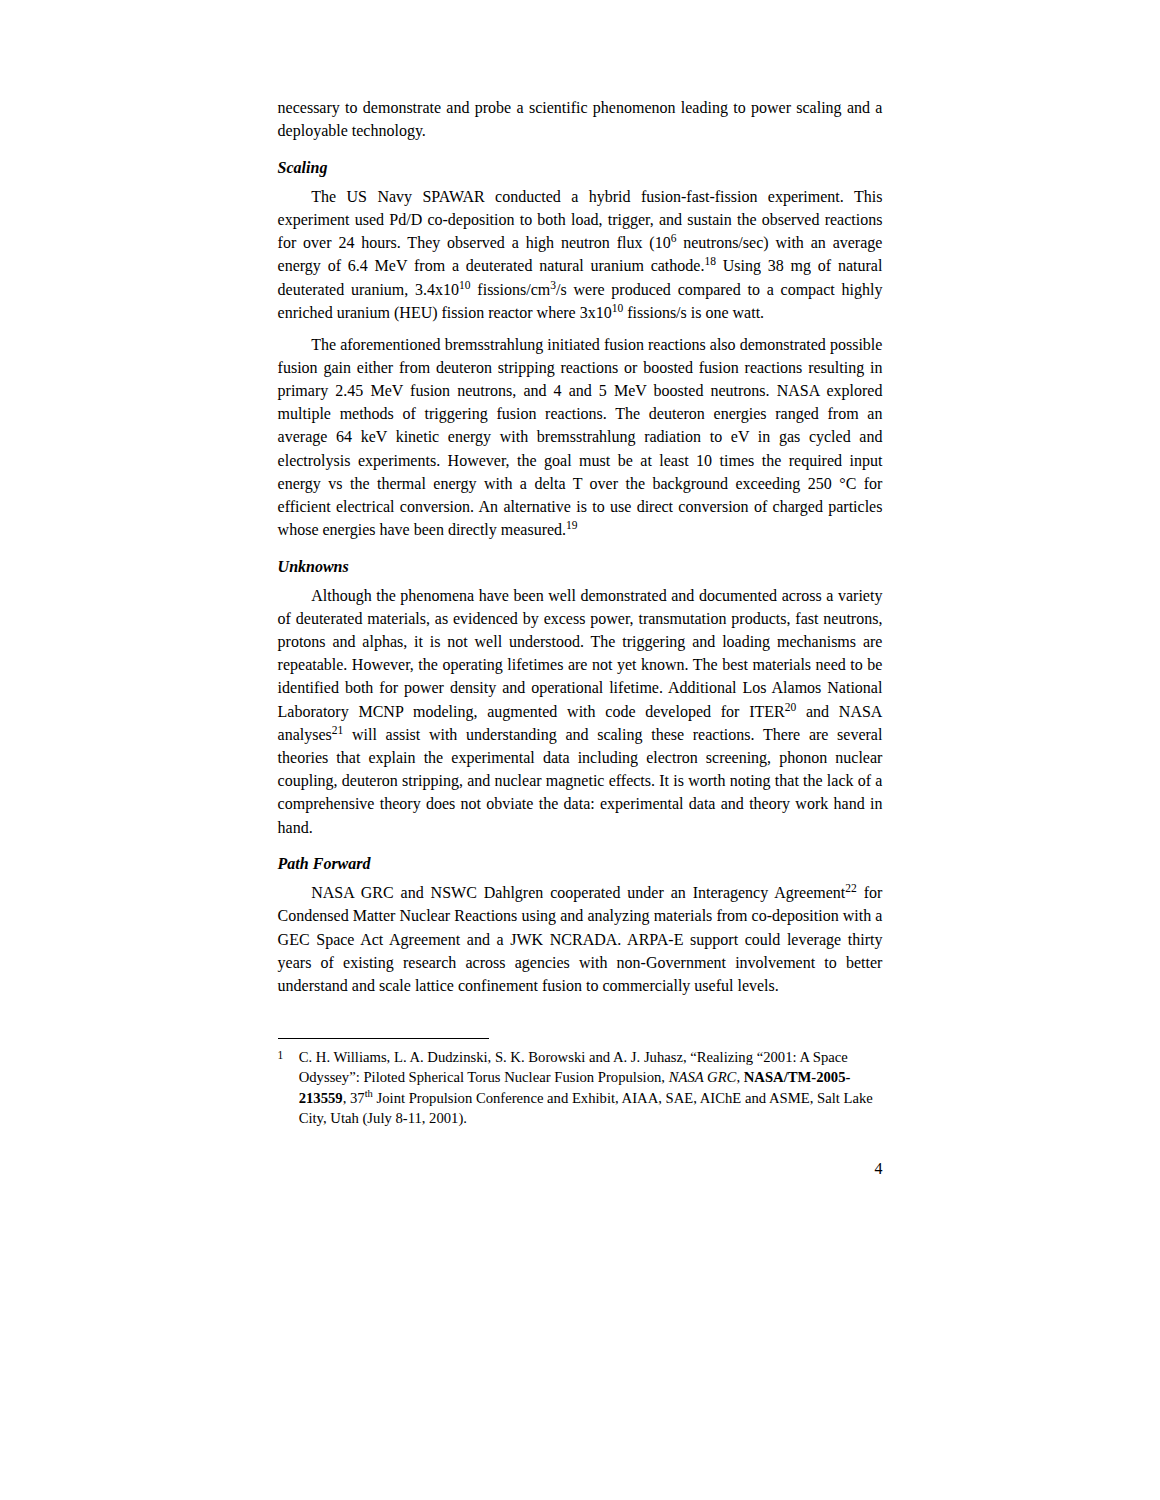necessary to demonstrate and probe a scientific phenomenon leading to power scaling and a deployable technology.
Scaling
The US Navy SPAWAR conducted a hybrid fusion-fast-fission experiment. This experiment used Pd/D co-deposition to both load, trigger, and sustain the observed reactions for over 24 hours. They observed a high neutron flux (106 neutrons/sec) with an average energy of 6.4 MeV from a deuterated natural uranium cathode.18 Using 38 mg of natural deuterated uranium, 3.4x1010 fissions/cm3/s were produced compared to a compact highly enriched uranium (HEU) fission reactor where 3x1010 fissions/s is one watt.
The aforementioned bremsstrahlung initiated fusion reactions also demonstrated possible fusion gain either from deuteron stripping reactions or boosted fusion reactions resulting in primary 2.45 MeV fusion neutrons, and 4 and 5 MeV boosted neutrons. NASA explored multiple methods of triggering fusion reactions. The deuteron energies ranged from an average 64 keV kinetic energy with bremsstrahlung radiation to eV in gas cycled and electrolysis experiments. However, the goal must be at least 10 times the required input energy vs the thermal energy with a delta T over the background exceeding 250 °C for efficient electrical conversion. An alternative is to use direct conversion of charged particles whose energies have been directly measured.19
Unknowns
Although the phenomena have been well demonstrated and documented across a variety of deuterated materials, as evidenced by excess power, transmutation products, fast neutrons, protons and alphas, it is not well understood. The triggering and loading mechanisms are repeatable. However, the operating lifetimes are not yet known. The best materials need to be identified both for power density and operational lifetime. Additional Los Alamos National Laboratory MCNP modeling, augmented with code developed for ITER20 and NASA analyses21 will assist with understanding and scaling these reactions. There are several theories that explain the experimental data including electron screening, phonon nuclear coupling, deuteron stripping, and nuclear magnetic effects. It is worth noting that the lack of a comprehensive theory does not obviate the data: experimental data and theory work hand in hand.
Path Forward
NASA GRC and NSWC Dahlgren cooperated under an Interagency Agreement22 for Condensed Matter Nuclear Reactions using and analyzing materials from co-deposition with a GEC Space Act Agreement and a JWK NCRADA. ARPA-E support could leverage thirty years of existing research across agencies with non-Government involvement to better understand and scale lattice confinement fusion to commercially useful levels.
1 C. H. Williams, L. A. Dudzinski, S. K. Borowski and A. J. Juhasz, “Realizing “2001: A Space Odyssey”: Piloted Spherical Torus Nuclear Fusion Propulsion, NASA GRC, NASA/TM-2005-213559, 37th Joint Propulsion Conference and Exhibit, AIAA, SAE, AIChE and ASME, Salt Lake City, Utah (July 8-11, 2001).
4